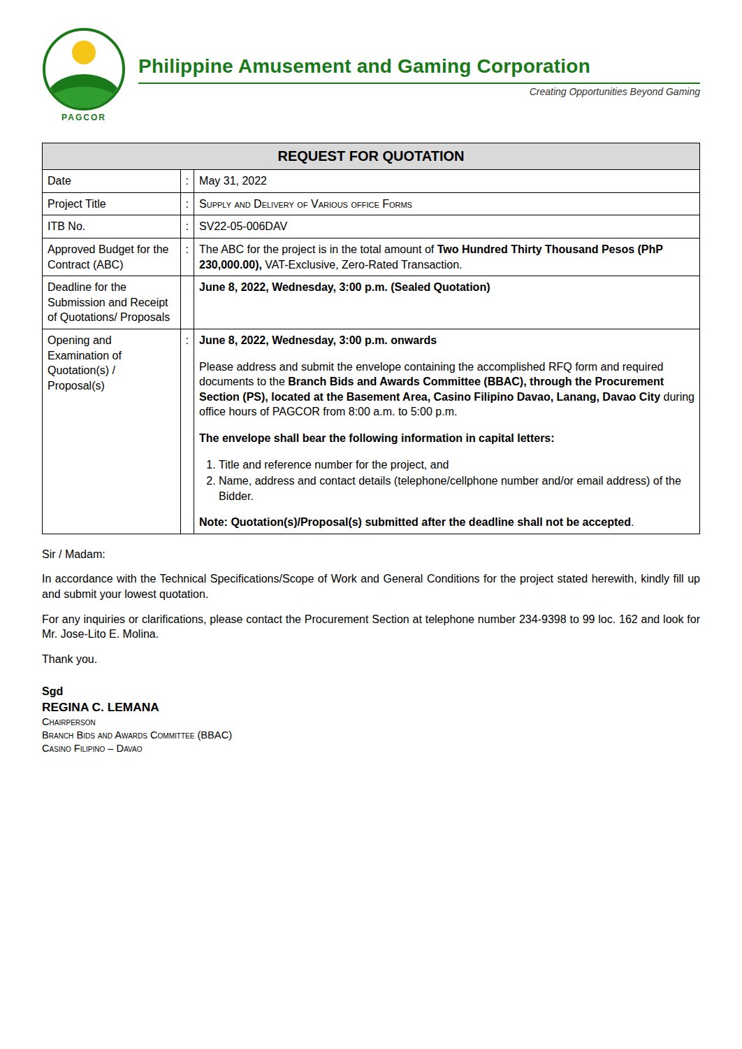PAGCOR
Philippine Amusement and Gaming Corporation
Creating Opportunities Beyond Gaming
| REQUEST FOR QUOTATION |
| Date | : | May 31, 2022 |
| Project Title | : | Supply and Delivery of Various office Forms |
| ITB No. | : | SV22-05-006DAV |
| Approved Budget for the Contract (ABC) | : | The ABC for the project is in the total amount of Two Hundred Thirty Thousand Pesos (PhP 230,000.00), VAT-Exclusive, Zero-Rated Transaction. |
| Deadline for the Submission and Receipt of Quotations/ Proposals | | June 8, 2022, Wednesday, 3:00 p.m. (Sealed Quotation) |
| Opening and Examination of Quotation(s) / Proposal(s) | : | June 8, 2022, Wednesday, 3:00 p.m. onwards Please address and submit the envelope containing the accomplished RFQ form and required documents to the Branch Bids and Awards Committee (BBAC), through the Procurement Section (PS), located at the Basement Area, Casino Filipino Davao, Lanang, Davao City during office hours of PAGCOR from 8:00 a.m. to 5:00 p.m. The envelope shall bear the following information in capital letters: Title and reference number for the project, and Name, address and contact details (telephone/cellphone number and/or email address) of the Bidder. Note: Quotation(s)/Proposal(s) submitted after the deadline shall not be accepted . |
Sir / Madam:
In accordance with the Technical Specifications/Scope of Work and General Conditions for the project stated herewith, kindly fill up and submit your lowest quotation.
For any inquiries or clarifications, please contact the Procurement Section at telephone number 234-9398 to 99 loc. 162 and look for Mr. Jose-Lito E. Molina.
Thank you.
Sgd
REGINA C. LEMANA
Chairperson
Branch Bids and Awards Committee (BBAC)
Casino Filipino – Davao